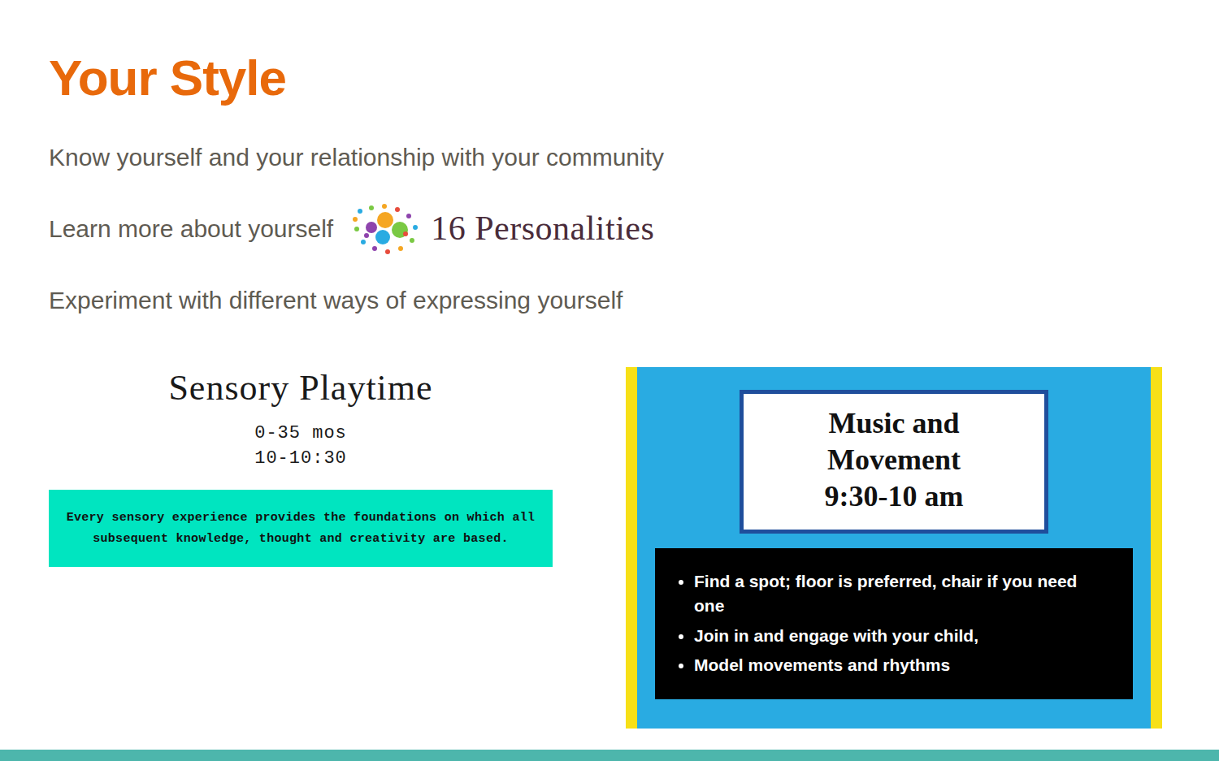Your Style
Know yourself and your relationship with your community
Learn more about yourself 16 Personalities
Experiment with different ways of expressing yourself
Sensory Playtime
0-35 mos
10-10:30
Every sensory experience provides the foundations on which all subsequent knowledge, thought and creativity are based.
Music and
Movement
9:30-10 am
Find a spot; floor is preferred, chair if you need one
Join in and engage with your child,
Model movements and rhythms